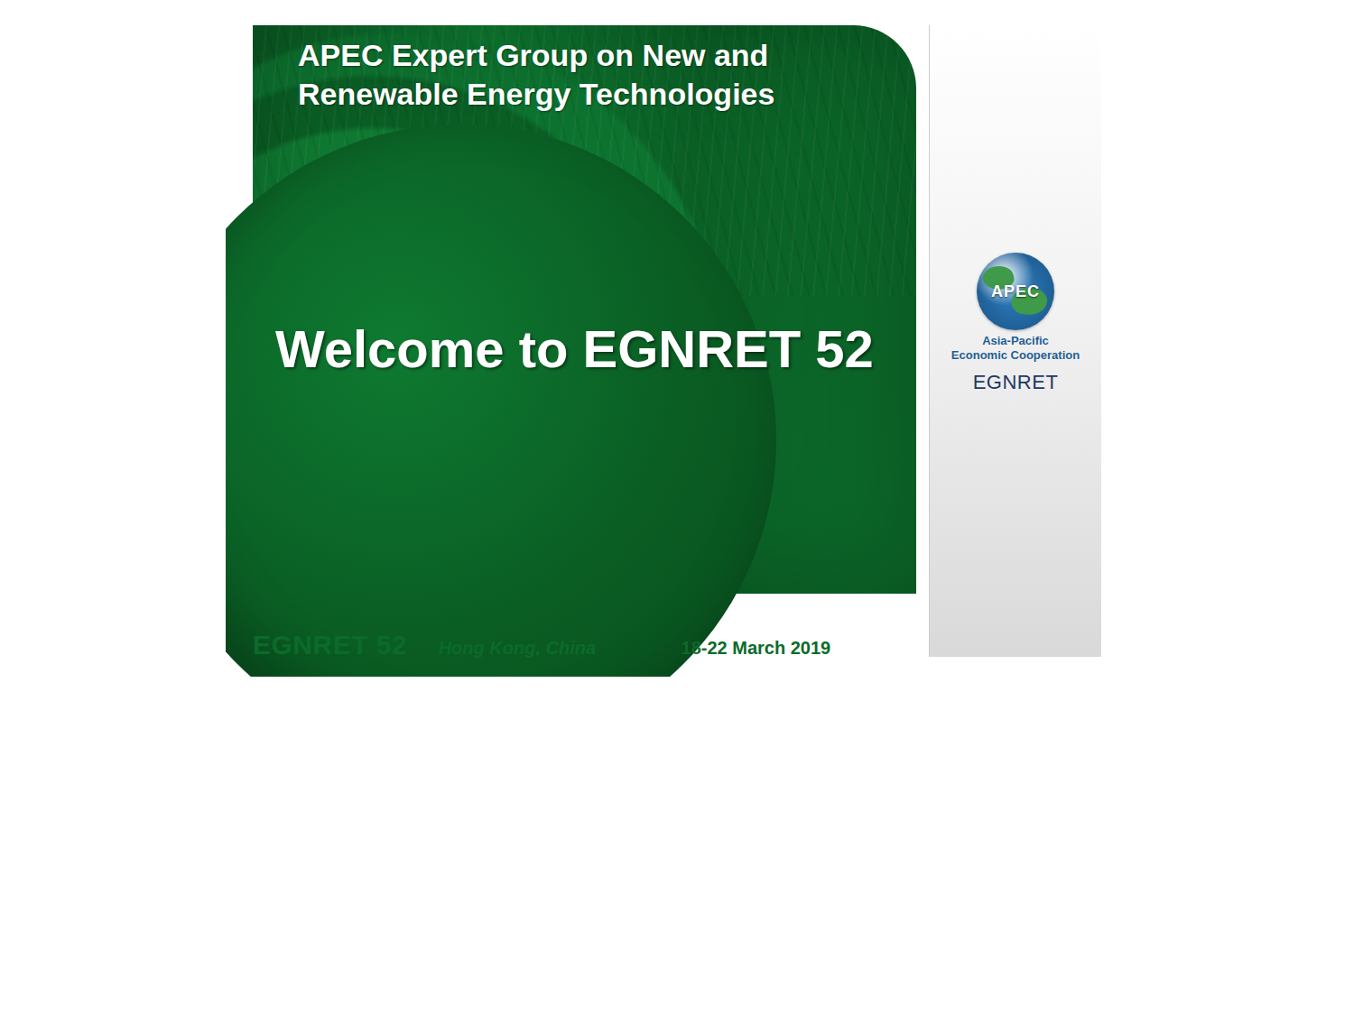APEC Expert Group on New and
Renewable Energy Technologies
Welcome to EGNRET 52
APEC
Asia-Pacific
Economic Cooperation
EGNRET
EGNRET 52 Hong Kong, China 18-22 March 2019